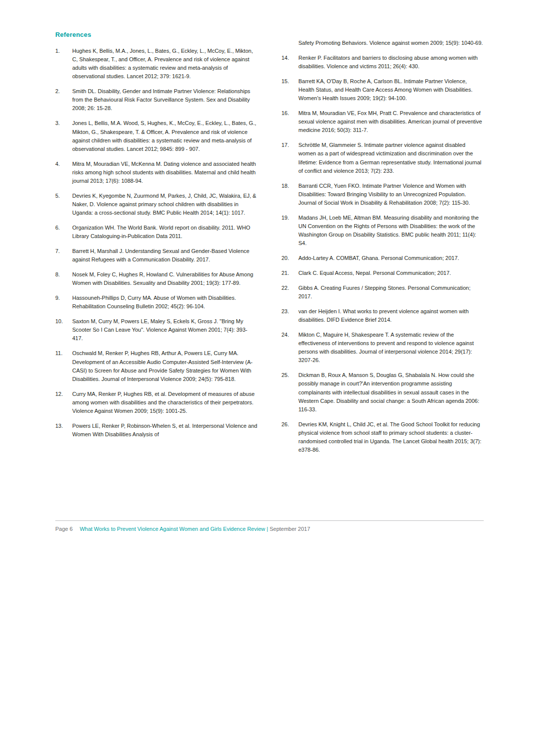References
1. Hughes K, Bellis, M.A., Jones, L., Bates, G., Eckley, L., McCoy, E., Mikton, C, Shakespear, T., and Officer, A. Prevalence and risk of violence against adults with disabilities: a systematic review and meta-analysis of observational studies. Lancet 2012; 379: 1621-9.
2. Smith DL. Disability, Gender and Intimate Partner Violence: Relationships from the Behavioural Risk Factor Surveillance System. Sex and Disability 2008; 26: 15-28.
3. Jones L, Bellis, M.A. Wood, S, Hughes, K., McCoy, E., Eckley, L., Bates, G., Mikton, G., Shakespeare, T. & Officer, A. Prevalence and risk of violence against children with disabilities: a systematic review and meta-analysis of observational studies. Lancet 2012; 9845: 899 - 907.
4. Mitra M, Mouradian VE, McKenna M. Dating violence and associated health risks among high school students with disabilities. Maternal and child health journal 2013; 17(6): 1088-94.
5. Devries K, Kyegombe N, Zuurmond M, Parkes, J, Child, JC, Walakira, EJ, & Naker, D. Violence against primary school children with disabilities in Uganda: a cross-sectional study. BMC Public Health 2014; 14(1): 1017.
6. Organization WH. The World Bank. World report on disability. 2011. WHO Library Cataloguing-in-Publication Data 2011.
7. Barrett H, Marshall J. Understanding Sexual and Gender-Based Violence against Refugees with a Communication Disability. 2017.
8. Nosek M, Foley C, Hughes R, Howland C. Vulnerabilities for Abuse Among Women with Disabilities. Sexuality and Disability 2001; 19(3): 177-89.
9. Hassouneh-Phillips D, Curry MA. Abuse of Women with Disabilities. Rehabilitation Counseling Bulletin 2002; 45(2): 96-104.
10. Saxton M, Curry M, Powers LE, Maley S, Eckels K, Gross J. "Bring My Scooter So I Can Leave You". Violence Against Women 2001; 7(4): 393-417.
11. Oschwald M, Renker P, Hughes RB, Arthur A, Powers LE, Curry MA. Development of an Accessible Audio Computer-Assisted Self-Interview (A-CASI) to Screen for Abuse and Provide Safety Strategies for Women With Disabilities. Journal of Interpersonal Violence 2009; 24(5): 795-818.
12. Curry MA, Renker P, Hughes RB, et al. Development of measures of abuse among women with disabilities and the characteristics of their perpetrators. Violence Against Women 2009; 15(9): 1001-25.
13. Powers LE, Renker P, Robinson-Whelen S, et al. Interpersonal Violence and Women With Disabilities Analysis of
Safety Promoting Behaviors. Violence against women 2009; 15(9): 1040-69.
14. Renker P. Facilitators and barriers to disclosing abuse among women with disabilities. Violence and victims 2011; 26(4): 430.
15. Barrett KA, O'Day B, Roche A, Carlson BL. Intimate Partner Violence, Health Status, and Health Care Access Among Women with Disabilities. Women's Health Issues 2009; 19(2): 94-100.
16. Mitra M, Mouradian VE, Fox MH, Pratt C. Prevalence and characteristics of sexual violence against men with disabilities. American journal of preventive medicine 2016; 50(3): 311-7.
17. Schröttle M, Glammeier S. Intimate partner violence against disabled women as a part of widespread victimization and discrimination over the lifetime: Evidence from a German representative study. International journal of conflict and violence 2013; 7(2): 233.
18. Barranti CCR, Yuen FKO. Intimate Partner Violence and Women with Disabilities: Toward Bringing Visibility to an Unrecognized Population. Journal of Social Work in Disability & Rehabilitation 2008; 7(2): 115-30.
19. Madans JH, Loeb ME, Altman BM. Measuring disability and monitoring the UN Convention on the Rights of Persons with Disabilities: the work of the Washington Group on Disability Statistics. BMC public health 2011; 11(4): S4.
20. Addo-Lartey A. COMBAT, Ghana. Personal Communication; 2017.
21. Clark C. Equal Access, Nepal. Personal Communication; 2017.
22. Gibbs A. Creating Fuures / Stepping Stones. Personal Communication; 2017.
23. van der Heijden I. What works to prevent violence against women with disabilities. DIFD Evidence Brief 2014.
24. Mikton C, Maguire H, Shakespeare T. A systematic review of the effectiveness of interventions to prevent and respond to violence against persons with disabilities. Journal of interpersonal violence 2014; 29(17): 3207-26.
25. Dickman B, Roux A, Manson S, Douglas G, Shabalala N. How could she possibly manage in court?'An intervention programme assisting complainants with intellectual disabilities in sexual assault cases in the Western Cape. Disability and social change: a South African agenda 2006: 116-33.
26. Devries KM, Knight L, Child JC, et al. The Good School Toolkit for reducing physical violence from school staff to primary school students: a cluster-randomised controlled trial in Uganda. The Lancet Global health 2015; 3(7): e378-86.
Page 6 What Works to Prevent Violence Against Women and Girls Evidence Review | September 2017